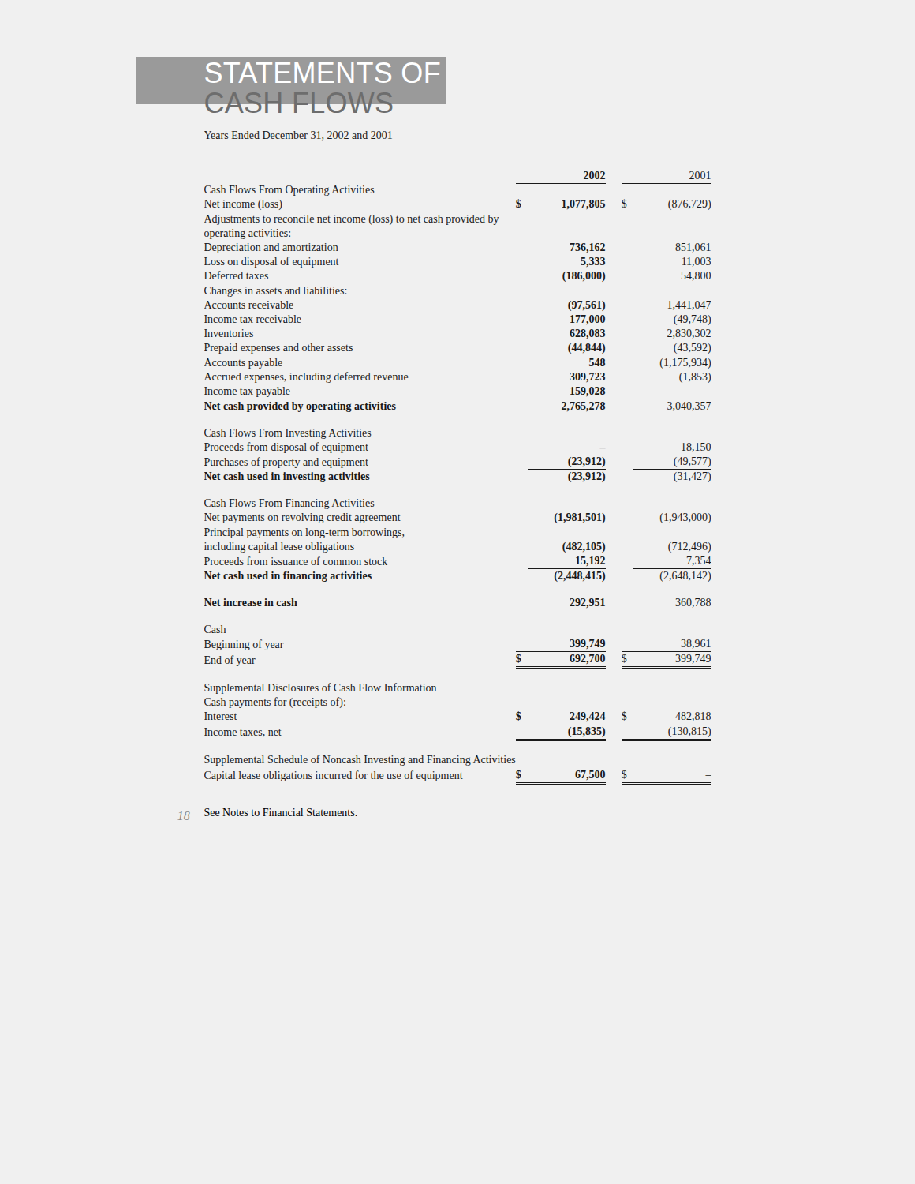STATEMENTS OFCASH FLOWS
Years Ended December 31, 2002 and 2001
| | 2002 | | 2001 |
| Cash Flows From Operating Activities | | | | | |
| Net income (loss) | $ | 1,077,805 | | $ | (876,729) |
| Adjustments to reconcile net income (loss) to net cash provided by | | | | | |
| operating activities: | | | | | |
| Depreciation and amortization | | 736,162 | | | 851,061 |
| Loss on disposal of equipment | | 5,333 | | | 11,003 |
| Deferred taxes | | (186,000) | | | 54,800 |
| Changes in assets and liabilities: | | | | | |
| Accounts receivable | | (97,561) | | | 1,441,047 |
| Income tax receivable | | 177,000 | | | (49,748) |
| Inventories | | 628,083 | | | 2,830,302 |
| Prepaid expenses and other assets | | (44,844) | | | (43,592) |
| Accounts payable | | 548 | | | (1,175,934) |
| Accrued expenses, including deferred revenue | | 309,723 | | | (1,853) |
| Income tax payable | | 159,028 | | | – |
| Net cash provided by operating activities | | 2,765,278 | | | 3,040,357 |
| Cash Flows From Investing Activities | | | | | |
| Proceeds from disposal of equipment | | – | | | 18,150 |
| Purchases of property and equipment | | (23,912) | | | (49,577) |
| Net cash used in investing activities | | (23,912) | | | (31,427) |
| Cash Flows From Financing Activities | | | | | |
| Net payments on revolving credit agreement | | (1,981,501) | | | (1,943,000) |
| Principal payments on long-term borrowings, | | | | | |
| including capital lease obligations | | (482,105) | | | (712,496) |
| Proceeds from issuance of common stock | | 15,192 | | | 7,354 |
| Net cash used in financing activities | | (2,448,415) | | | (2,648,142) |
| Net increase in cash | | 292,951 | | | 360,788 |
| Cash | | | | | |
| Beginning of year | | 399,749 | | | 38,961 |
| End of year | $ | 692,700 | | $ | 399,749 |
| Supplemental Disclosures of Cash Flow Information | | | | | |
| Cash payments for (receipts of): | | | | | |
| Interest | $ | 249,424 | | $ | 482,818 |
| Income taxes, net | | (15,835) | | | (130,815) |
| Supplemental Schedule of Noncash Investing and Financing Activities | | | | | |
| Capital lease obligations incurred for the use of equipment | $ | 67,500 | | $ | – |
See Notes to Financial Statements.
18